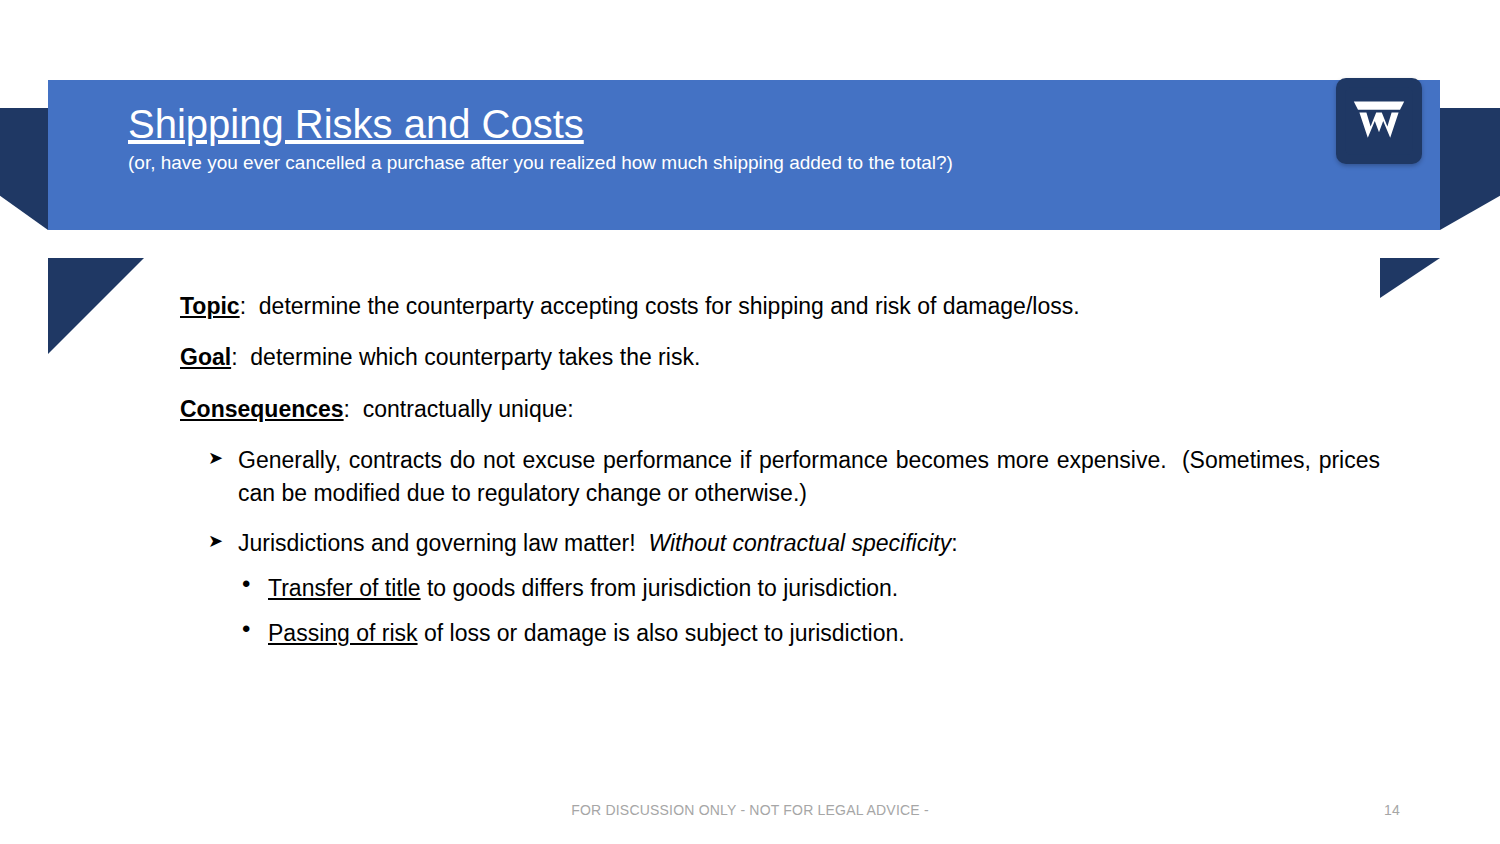Shipping Risks and Costs
(or, have you ever cancelled a purchase after you realized how much shipping added to the total?)
Topic: determine the counterparty accepting costs for shipping and risk of damage/loss.
Goal: determine which counterparty takes the risk.
Consequences: contractually unique:
Generally, contracts do not excuse performance if performance becomes more expensive. (Sometimes, prices can be modified due to regulatory change or otherwise.)
Jurisdictions and governing law matter! Without contractual specificity:
Transfer of title to goods differs from jurisdiction to jurisdiction.
Passing of risk of loss or damage is also subject to jurisdiction.
FOR DISCUSSION ONLY - NOT FOR LEGAL ADVICE - 14